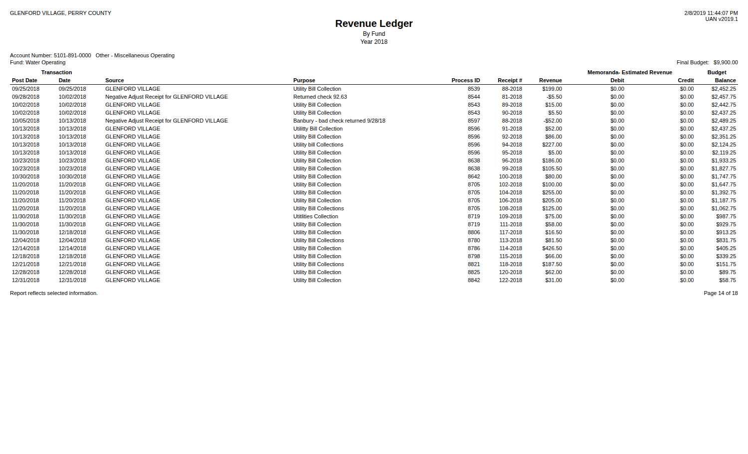GLENFORD VILLAGE, PERRY COUNTY
2/8/2019 11:44:07 PM
UAN v2019.1
Revenue Ledger
By Fund
Year 2018
Account Number: 5101-891-0000 Other - Miscellaneous Operating
Fund: Water Operating Final Budget: $9,900.00
| Transaction | | | | | | Memoranda- Estimated Revenue | Budget |
| --- | --- | --- | --- | --- | --- | --- | --- |
| Post Date | Date | Source | Purpose | Process ID | Receipt # | Revenue | Debit | Credit | Balance |
| 09/25/2018 | 09/25/2018 | GLENFORD VILLAGE | Utility Bill Collection | 8539 | 88-2018 | $199.00 | $0.00 | $0.00 | $2,452.25 |
| 09/28/2018 | 10/02/2018 | Negative Adjust Receipt for GLENFORD VILLAGE | Returned check 92.63 | 8544 | 81-2018 | -$5.50 | $0.00 | $0.00 | $2,457.75 |
| 10/02/2018 | 10/02/2018 | GLENFORD VILLAGE | Utility Bill Collection | 8543 | 89-2018 | $15.00 | $0.00 | $0.00 | $2,442.75 |
| 10/02/2018 | 10/02/2018 | GLENFORD VILLAGE | Utility Bill Collection | 8543 | 90-2018 | $5.50 | $0.00 | $0.00 | $2,437.25 |
| 10/05/2018 | 10/13/2018 | Negative Adjust Receipt for GLENFORD VILLAGE | Banbury - bad check returned 9/28/18 | 8597 | 88-2018 | -$52.00 | $0.00 | $0.00 | $2,489.25 |
| 10/13/2018 | 10/13/2018 | GLENFORD VILLAGE | Utilitty Bill Collection | 8596 | 91-2018 | $52.00 | $0.00 | $0.00 | $2,437.25 |
| 10/13/2018 | 10/13/2018 | GLENFORD VILLAGE | Utility Bill Collection | 8596 | 92-2018 | $86.00 | $0.00 | $0.00 | $2,351.25 |
| 10/13/2018 | 10/13/2018 | GLENFORD VILLAGE | Utility bill Collections | 8596 | 94-2018 | $227.00 | $0.00 | $0.00 | $2,124.25 |
| 10/13/2018 | 10/13/2018 | GLENFORD VILLAGE | Utility Bill Collection | 8596 | 95-2018 | $5.00 | $0.00 | $0.00 | $2,119.25 |
| 10/23/2018 | 10/23/2018 | GLENFORD VILLAGE | Utility Bill Collection | 8638 | 96-2018 | $186.00 | $0.00 | $0.00 | $1,933.25 |
| 10/23/2018 | 10/23/2018 | GLENFORD VILLAGE | Utility Bill Collection | 8638 | 99-2018 | $105.50 | $0.00 | $0.00 | $1,827.75 |
| 10/30/2018 | 10/30/2018 | GLENFORD VILLAGE | Utility Bill Collection | 8642 | 100-2018 | $80.00 | $0.00 | $0.00 | $1,747.75 |
| 11/20/2018 | 11/20/2018 | GLENFORD VILLAGE | Utility Bill Collection | 8705 | 102-2018 | $100.00 | $0.00 | $0.00 | $1,647.75 |
| 11/20/2018 | 11/20/2018 | GLENFORD VILLAGE | Utility Bill Collection | 8705 | 104-2018 | $255.00 | $0.00 | $0.00 | $1,392.75 |
| 11/20/2018 | 11/20/2018 | GLENFORD VILLAGE | Utility Bill Collection | 8705 | 106-2018 | $205.00 | $0.00 | $0.00 | $1,187.75 |
| 11/20/2018 | 11/20/2018 | GLENFORD VILLAGE | Utility Bill Collections | 8705 | 108-2018 | $125.00 | $0.00 | $0.00 | $1,062.75 |
| 11/30/2018 | 11/30/2018 | GLENFORD VILLAGE | Utitlities Collection | 8719 | 109-2018 | $75.00 | $0.00 | $0.00 | $987.75 |
| 11/30/2018 | 11/30/2018 | GLENFORD VILLAGE | Utility Bill Collection | 8719 | 111-2018 | $58.00 | $0.00 | $0.00 | $929.75 |
| 11/30/2018 | 12/18/2018 | GLENFORD VILLAGE | Utility Bill Collection | 8806 | 117-2018 | $16.50 | $0.00 | $0.00 | $913.25 |
| 12/04/2018 | 12/04/2018 | GLENFORD VILLAGE | Utility Bill Collections | 8780 | 113-2018 | $81.50 | $0.00 | $0.00 | $831.75 |
| 12/14/2018 | 12/14/2018 | GLENFORD VILLAGE | Utility Bill Collection | 8786 | 114-2018 | $426.50 | $0.00 | $0.00 | $405.25 |
| 12/18/2018 | 12/18/2018 | GLENFORD VILLAGE | Utility Bill Collection | 8798 | 115-2018 | $66.00 | $0.00 | $0.00 | $339.25 |
| 12/21/2018 | 12/21/2018 | GLENFORD VILLAGE | Utility Bill Collections | 8821 | 118-2018 | $187.50 | $0.00 | $0.00 | $151.75 |
| 12/28/2018 | 12/28/2018 | GLENFORD VILLAGE | Utility Bill Collection | 8825 | 120-2018 | $62.00 | $0.00 | $0.00 | $89.75 |
| 12/31/2018 | 12/31/2018 | GLENFORD VILLAGE | Utility Bill Collection | 8842 | 122-2018 | $31.00 | $0.00 | $0.00 | $58.75 |
Report reflects selected information. Page 14 of 18